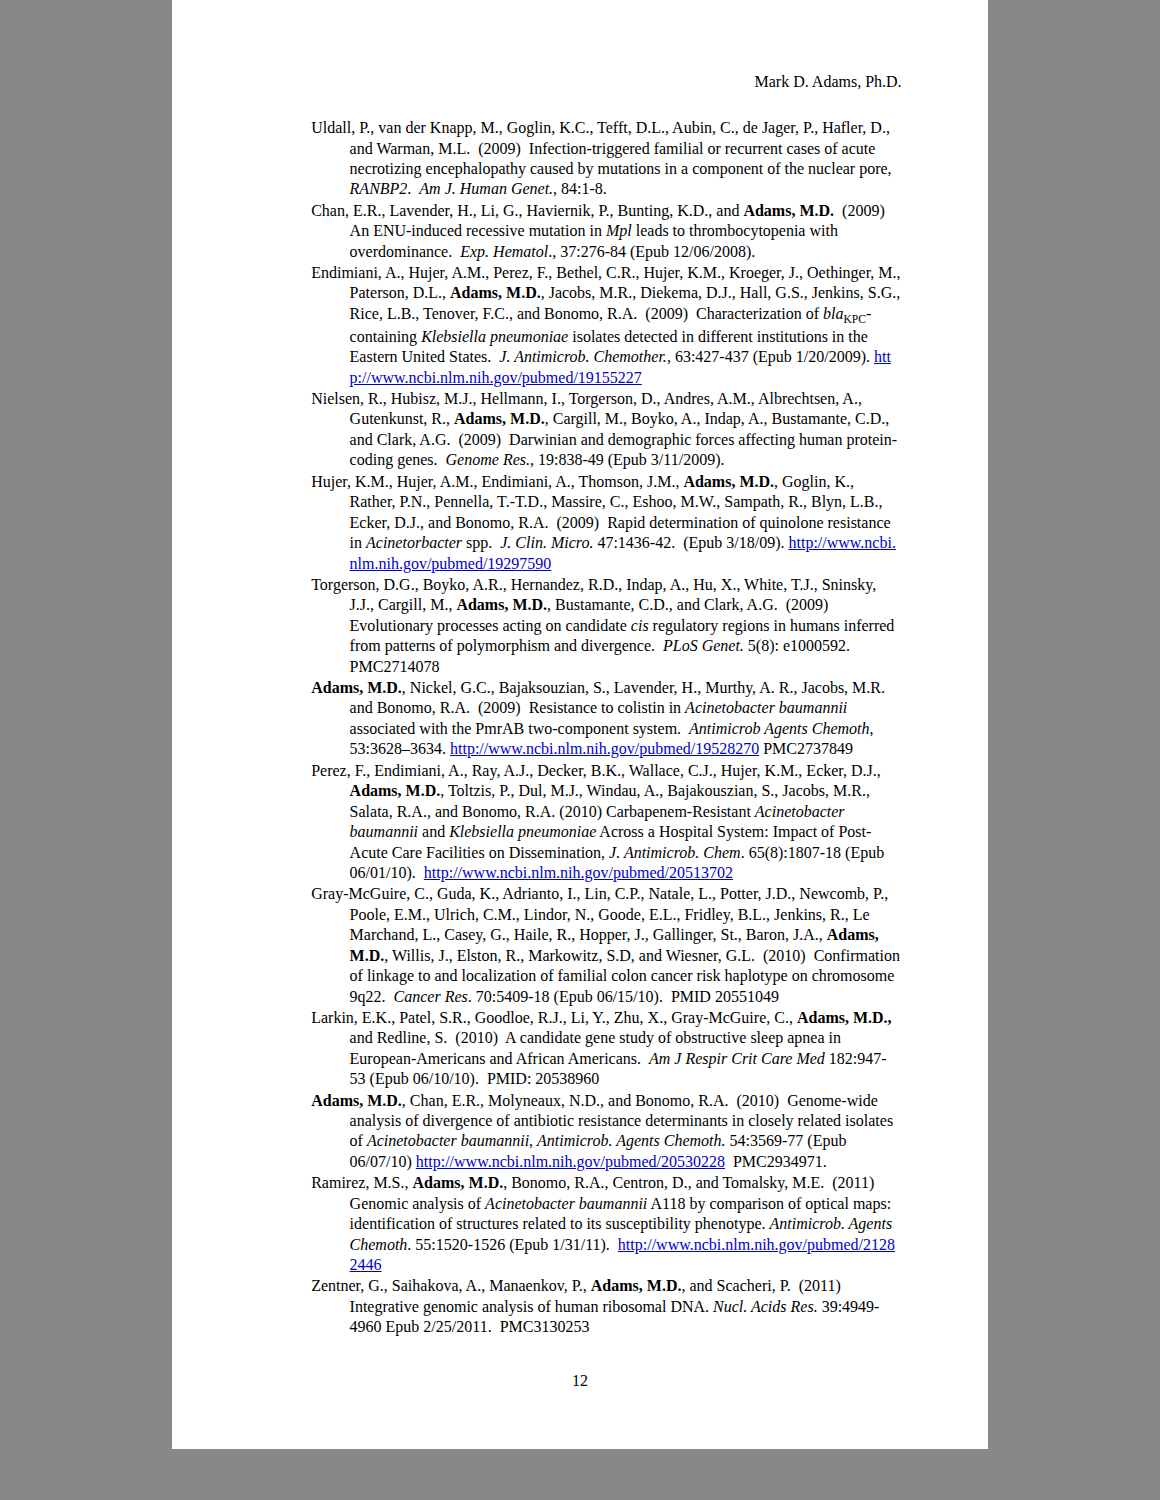Mark D. Adams, Ph.D.
Uldall, P., van der Knapp, M., Goglin, K.C., Tefft, D.L., Aubin, C., de Jager, P., Hafler, D., and Warman, M.L. (2009) Infection-triggered familial or recurrent cases of acute necrotizing encephalopathy caused by mutations in a component of the nuclear pore, RANBP2. Am J. Human Genet., 84:1-8.
Chan, E.R., Lavender, H., Li, G., Haviernik, P., Bunting, K.D., and Adams, M.D. (2009) An ENU-induced recessive mutation in Mpl leads to thrombocytopenia with overdominance. Exp. Hematol., 37:276-84 (Epub 12/06/2008).
Endimiani, A., Hujer, A.M., Perez, F., Bethel, C.R., Hujer, K.M., Kroeger, J., Oethinger, M., Paterson, D.L., Adams, M.D., Jacobs, M.R., Diekema, D.J., Hall, G.S., Jenkins, S.G., Rice, L.B., Tenover, F.C., and Bonomo, R.A. (2009) Characterization of blaKPC-containing Klebsiella pneumoniae isolates detected in different institutions in the Eastern United States. J. Antimicrob. Chemother., 63:427-437 (Epub 1/20/2009). http://www.ncbi.nlm.nih.gov/pubmed/19155227
Nielsen, R., Hubisz, M.J., Hellmann, I., Torgerson, D., Andres, A.M., Albrechtsen, A., Gutenkunst, R., Adams, M.D., Cargill, M., Boyko, A., Indap, A., Bustamante, C.D., and Clark, A.G. (2009) Darwinian and demographic forces affecting human protein-coding genes. Genome Res., 19:838-49 (Epub 3/11/2009).
Hujer, K.M., Hujer, A.M., Endimiani, A., Thomson, J.M., Adams, M.D., Goglin, K., Rather, P.N., Pennella, T.-T.D., Massire, C., Eshoo, M.W., Sampath, R., Blyn, L.B., Ecker, D.J., and Bonomo, R.A. (2009) Rapid determination of quinolone resistance in Acinetorbacter spp. J. Clin. Micro. 47:1436-42. (Epub 3/18/09). http://www.ncbi.nlm.nih.gov/pubmed/19297590
Torgerson, D.G., Boyko, A.R., Hernandez, R.D., Indap, A., Hu, X., White, T.J., Sninsky, J.J., Cargill, M., Adams, M.D., Bustamante, C.D., and Clark, A.G. (2009) Evolutionary processes acting on candidate cis regulatory regions in humans inferred from patterns of polymorphism and divergence. PLoS Genet. 5(8): e1000592. PMC2714078
Adams, M.D., Nickel, G.C., Bajaksouzian, S., Lavender, H., Murthy, A. R., Jacobs, M.R. and Bonomo, R.A. (2009) Resistance to colistin in Acinetobacter baumannii associated with the PmrAB two-component system. Antimicrob Agents Chemoth, 53:3628–3634. http://www.ncbi.nlm.nih.gov/pubmed/19528270 PMC2737849
Perez, F., Endimiani, A., Ray, A.J., Decker, B.K., Wallace, C.J., Hujer, K.M., Ecker, D.J., Adams, M.D., Toltzis, P., Dul, M.J., Windau, A., Bajakouszian, S., Jacobs, M.R., Salata, R.A., and Bonomo, R.A. (2010) Carbapenem-Resistant Acinetobacter baumannii and Klebsiella pneumoniae Across a Hospital System: Impact of Post-Acute Care Facilities on Dissemination, J. Antimicrob. Chem. 65(8):1807-18 (Epub 06/01/10). http://www.ncbi.nlm.nih.gov/pubmed/20513702
Gray-McGuire, C., Guda, K., Adrianto, I., Lin, C.P., Natale, L., Potter, J.D., Newcomb, P., Poole, E.M., Ulrich, C.M., Lindor, N., Goode, E.L., Fridley, B.L., Jenkins, R., Le Marchand, L., Casey, G., Haile, R., Hopper, J., Gallinger, St., Baron, J.A., Adams, M.D., Willis, J., Elston, R., Markowitz, S.D, and Wiesner, G.L. (2010) Confirmation of linkage to and localization of familial colon cancer risk haplotype on chromosome 9q22. Cancer Res. 70:5409-18 (Epub 06/15/10). PMID 20551049
Larkin, E.K., Patel, S.R., Goodloe, R.J., Li, Y., Zhu, X., Gray-McGuire, C., Adams, M.D., and Redline, S. (2010) A candidate gene study of obstructive sleep apnea in European-Americans and African Americans. Am J Respir Crit Care Med 182:947-53 (Epub 06/10/10). PMID: 20538960
Adams, M.D., Chan, E.R., Molyneaux, N.D., and Bonomo, R.A. (2010) Genome-wide analysis of divergence of antibiotic resistance determinants in closely related isolates of Acinetobacter baumannii, Antimicrob. Agents Chemoth. 54:3569-77 (Epub 06/07/10) http://www.ncbi.nlm.nih.gov/pubmed/20530228 PMC2934971.
Ramirez, M.S., Adams, M.D., Bonomo, R.A., Centron, D., and Tomalsky, M.E. (2011) Genomic analysis of Acinetobacter baumannii A118 by comparison of optical maps: identification of structures related to its susceptibility phenotype. Antimicrob. Agents Chemoth. 55:1520-1526 (Epub 1/31/11). http://www.ncbi.nlm.nih.gov/pubmed/21282446
Zentner, G., Saihakova, A., Manaenkov, P., Adams, M.D., and Scacheri, P. (2011) Integrative genomic analysis of human ribosomal DNA. Nucl. Acids Res. 39:4949-4960 Epub 2/25/2011. PMC3130253
12